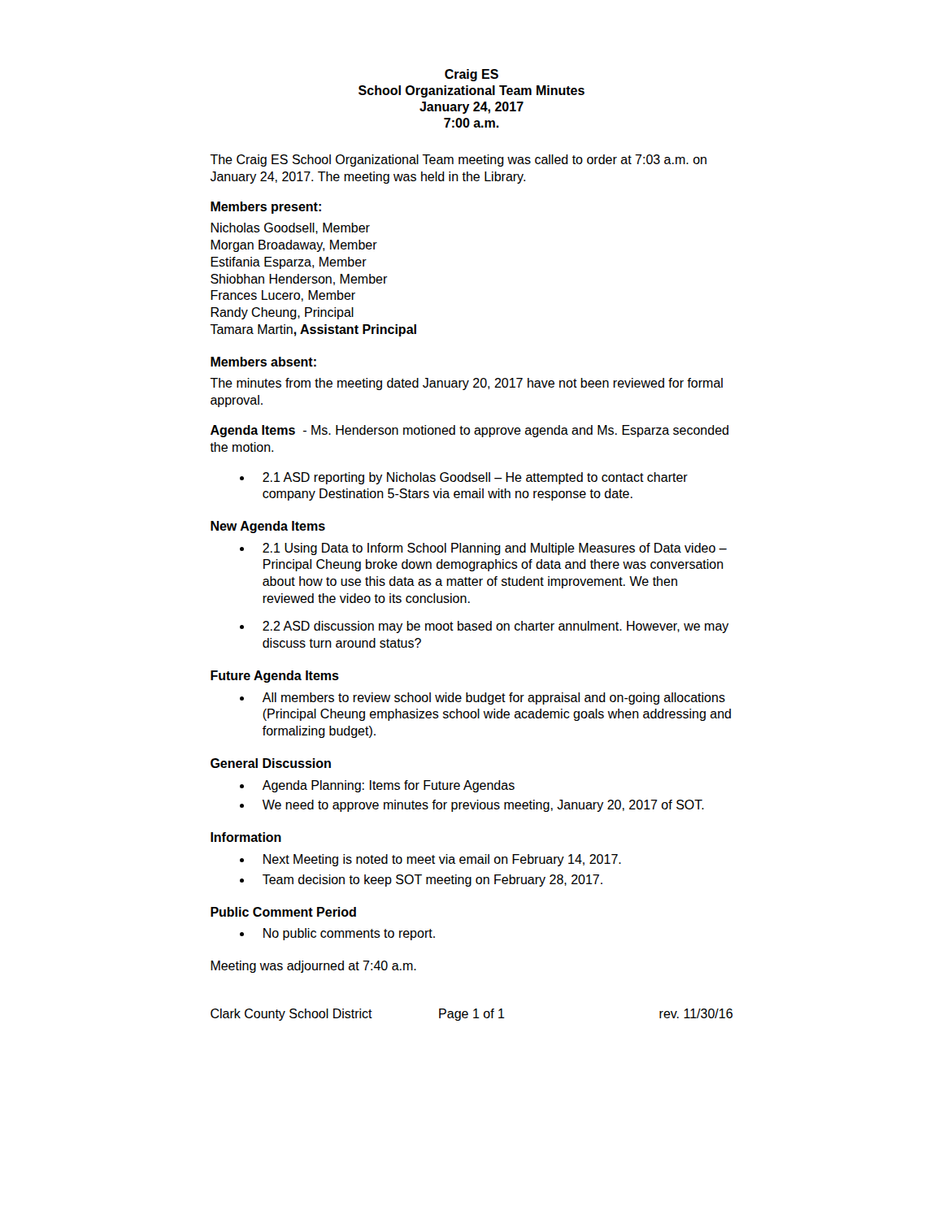Craig ES
School Organizational Team Minutes
January 24, 2017
7:00 a.m.
The Craig ES School Organizational Team meeting was called to order at 7:03 a.m. on January 24, 2017. The meeting was held in the Library.
Members present:
Nicholas Goodsell, Member
Morgan Broadaway, Member
Estifania Esparza, Member
Shiobhan Henderson, Member
Frances Lucero, Member
Randy Cheung, Principal
Tamara Martin, Assistant Principal
Members absent:
The minutes from the meeting dated January 20, 2017 have not been reviewed for formal approval.
Agenda Items - Ms. Henderson motioned to approve agenda and Ms. Esparza seconded the motion.
2.1 ASD reporting by Nicholas Goodsell – He attempted to contact charter company Destination 5-Stars via email with no response to date.
New Agenda Items
2.1 Using Data to Inform School Planning and Multiple Measures of Data video – Principal Cheung broke down demographics of data and there was conversation about how to use this data as a matter of student improvement. We then reviewed the video to its conclusion.
2.2 ASD discussion may be moot based on charter annulment. However, we may discuss turn around status?
Future Agenda Items
All members to review school wide budget for appraisal and on-going allocations (Principal Cheung emphasizes school wide academic goals when addressing and formalizing budget).
General Discussion
Agenda Planning: Items for Future Agendas
We need to approve minutes for previous meeting, January 20, 2017 of SOT.
Information
Next Meeting is noted to meet via email on February 14, 2017.
Team decision to keep SOT meeting on February 28, 2017.
Public Comment Period
No public comments to report.
Meeting was adjourned at 7:40 a.m.
Clark County School District
Page 1 of 1
rev. 11/30/16